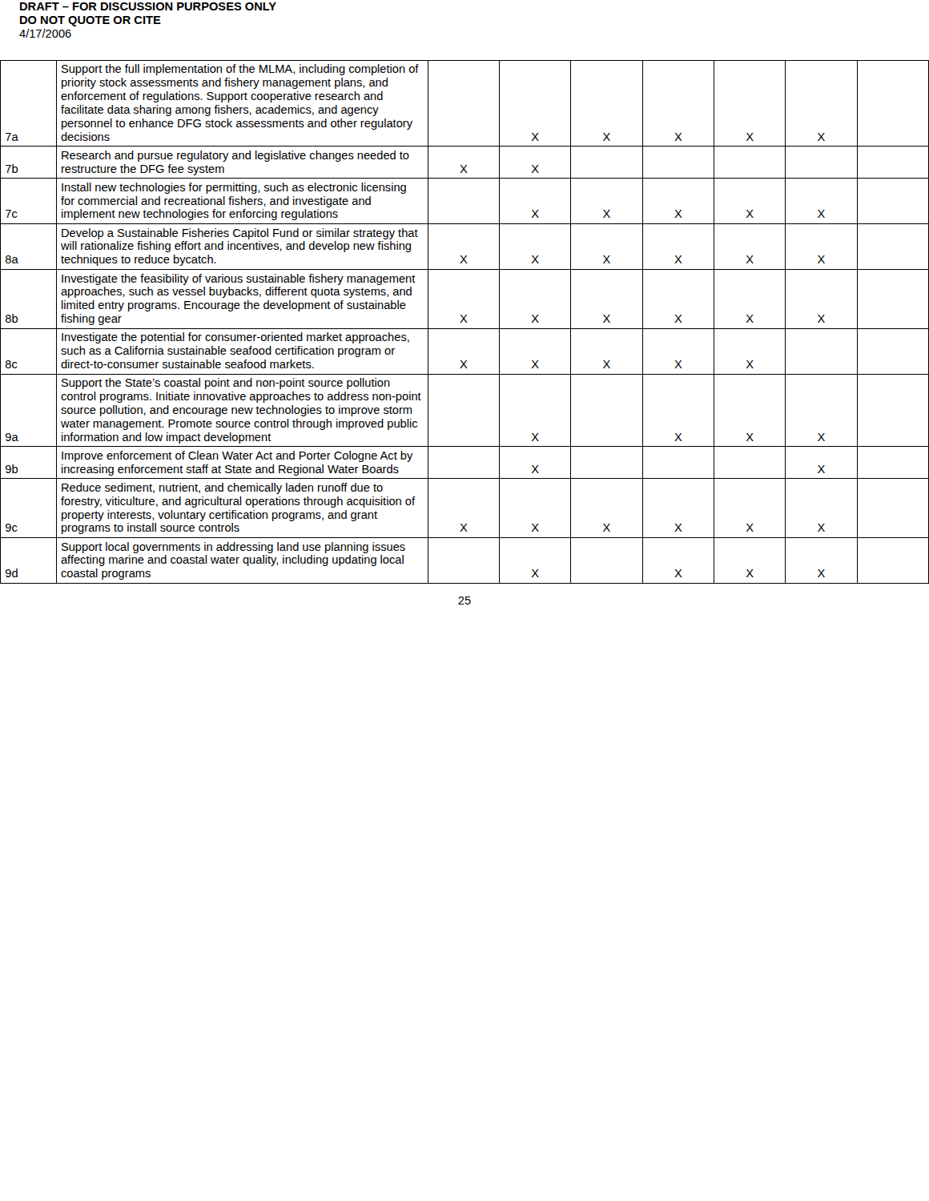DRAFT – FOR DISCUSSION PURPOSES ONLY
DO NOT QUOTE OR CITE
4/17/2006
| 7a | Support the full implementation of the MLMA, including completion of priority stock assessments and fishery management plans, and enforcement of regulations. Support cooperative research and facilitate data sharing among fishers, academics, and agency personnel to enhance DFG stock assessments and other regulatory decisions | | X | X | X | X | X | |
| 7b | Research and pursue regulatory and legislative changes needed to restructure the DFG fee system | X | X | | | | | |
| 7c | Install new technologies for permitting, such as electronic licensing for commercial and recreational fishers, and investigate and implement new technologies for enforcing regulations | | X | X | X | X | X | |
| 8a | Develop a Sustainable Fisheries Capitol Fund or similar strategy that will rationalize fishing effort and incentives, and develop new fishing techniques to reduce bycatch. | X | X | X | X | X | X | |
| 8b | Investigate the feasibility of various sustainable fishery management approaches, such as vessel buybacks, different quota systems, and limited entry programs. Encourage the development of sustainable fishing gear | X | X | X | X | X | X | |
| 8c | Investigate the potential for consumer-oriented market approaches, such as a California sustainable seafood certification program or direct-to-consumer sustainable seafood markets. | X | X | X | X | X | | |
| 9a | Support the State’s coastal point and non-point source pollution control programs. Initiate innovative approaches to address non-point source pollution, and encourage new technologies to improve storm water management. Promote source control through improved public information and low impact development | | X | | X | X | X | |
| 9b | Improve enforcement of Clean Water Act and Porter Cologne Act by increasing enforcement staff at State and Regional Water Boards | | X | | | | X | |
| 9c | Reduce sediment, nutrient, and chemically laden runoff due to forestry, viticulture, and agricultural operations through acquisition of property interests, voluntary certification programs, and grant programs to install source controls | X | X | X | X | X | X | |
| 9d | Support local governments in addressing land use planning issues affecting marine and coastal water quality, including updating local coastal programs | | X | | X | X | X | |
25